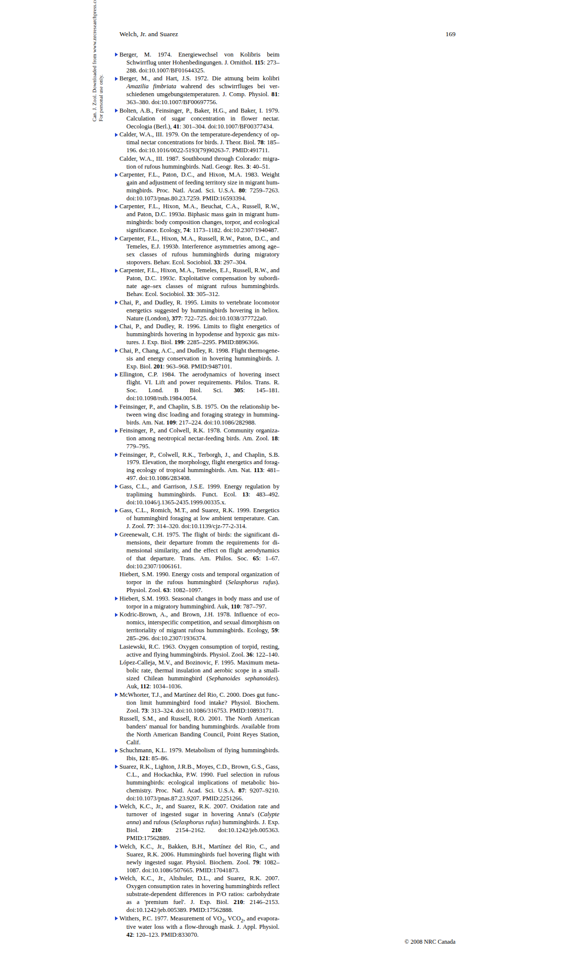Welch, Jr. and Suarez 169
Can. J. Zool. Downloaded from www.nrcresearchpress.com by University of Toronto on 10/11/18 For personal use only.
Berger, M. 1974. Energiewechsel von Kolibris beim Schwirrflug unter Hohenbedingungen. J. Ornithol. 115: 273–288. doi:10.1007/BF01644325.
Berger, M., and Hart, J.S. 1972. Die atmung beim kolibri Amazilia fimbriata wahrend des schwirrfluges bei verschiedenen umgebungstemperaturen. J. Comp. Physiol. 81: 363–380. doi:10.1007/BF00697756.
Bolten, A.B., Feinsinger, P., Baker, H.G., and Baker, I. 1979. Calculation of sugar concentration in flower nectar. Oecologia (Berl.), 41: 301–304. doi:10.1007/BF00377434.
Calder, W.A., III. 1979. On the temperature-dependency of optimal nectar concentrations for birds. J. Theor. Biol. 78: 185–196. doi:10.1016/0022-5193(79)90263-7. PMID:491711.
Calder, W.A., III. 1987. Southbound through Colorado: migration of rufous hummingbirds. Natl. Geogr. Res. 3: 40–51.
Carpenter, F.L., Paton, D.C., and Hixon, M.A. 1983. Weight gain and adjustment of feeding territory size in migrant hummingbirds. Proc. Natl. Acad. Sci. U.S.A. 80: 7259–7263. doi:10.1073/pnas.80.23.7259. PMID:16593394.
Carpenter, F.L., Hixon, M.A., Beuchat, C.A., Russell, R.W., and Paton, D.C. 1993a. Biphasic mass gain in migrant hummingbirds: body composition changes, torpor, and ecological significance. Ecology, 74: 1173–1182. doi:10.2307/1940487.
Carpenter, F.L., Hixon, M.A., Russell, R.W., Paton, D.C., and Temeles, E.J. 1993b. Interference asymmetries among age–sex classes of rufous hummingbirds during migratory stopovers. Behav. Ecol. Sociobiol. 33: 297–304.
Carpenter, F.L., Hixon, M.A., Temeles, E.J., Russell, R.W., and Paton, D.C. 1993c. Exploitative compensation by subordinate age–sex classes of migrant rufous hummingbirds. Behav. Ecol. Sociobiol. 33: 305–312.
Chai, P., and Dudley, R. 1995. Limits to vertebrate locomotor energetics suggested by hummingbirds hovering in heliox. Nature (London), 377: 722–725. doi:10.1038/377722a0.
Chai, P., and Dudley, R. 1996. Limits to flight energetics of hummingbirds hovering in hypodense and hypoxic gas mixtures. J. Exp. Biol. 199: 2285–2295. PMID:8896366.
Chai, P., Chang, A.C., and Dudley, R. 1998. Flight thermogenesis and energy conservation in hovering hummingbirds. J. Exp. Biol. 201: 963–968. PMID:9487101.
Ellington, C.P. 1984. The aerodynamics of hovering insect flight. VI. Lift and power requirements. Philos. Trans. R. Soc. Lond. B Biol. Sci. 305: 145–181. doi:10.1098/rstb.1984.0054.
Feinsinger, P., and Chaplin, S.B. 1975. On the relationship between wing disc loading and foraging strategy in hummingbirds. Am. Nat. 109: 217–224. doi:10.1086/282988.
Feinsinger, P., and Colwell, R.K. 1978. Community organization among neotropical nectar-feeding birds. Am. Zool. 18: 779–795.
Feinsinger, P., Colwell, R.K., Terborgh, J., and Chaplin, S.B. 1979. Elevation, the morphology, flight energetics and foraging ecology of tropical hummingbirds. Am. Nat. 113: 481–497. doi:10.1086/283408.
Gass, C.L., and Garrison, J.S.E. 1999. Energy regulation by trapliming hummingbirds. Funct. Ecol. 13: 483–492. doi:10.1046/j.1365-2435.1999.00335.x.
Gass, C.L., Romich, M.T., and Suarez, R.K. 1999. Energetics of hummingbird foraging at low ambient temperature. Can. J. Zool. 77: 314–320. doi:10.1139/cjz-77-2-314.
Greenewalt, C.H. 1975. The flight of birds: the significant dimensions, their departure fromm the requirements for dimensional similarity, and the effect on flight aerodynamics of that departure. Trans. Am. Philos. Soc. 65: 1–67. doi:10.2307/1006161.
Hiebert, S.M. 1990. Energy costs and temporal organization of torpor in the rufous hummingbird (Selasphorus rufus). Physiol. Zool. 63: 1082–1097.
Hiebert, S.M. 1993. Seasonal changes in body mass and use of torpor in a migratory hummingbird. Auk, 110: 787–797.
Kodric-Brown, A., and Brown, J.H. 1978. Influence of economics, interspecific competition, and sexual dimorphism on territoriality of migrant rufous hummingbirds. Ecology, 59: 285–296. doi:10.2307/1936374.
Lasiewski, R.C. 1963. Oxygen consumption of torpid, resting, active and flying hummingbirds. Physiol. Zool. 36: 122–140.
López-Calleja, M.V., and Bozinovic, F. 1995. Maximum metabolic rate, thermal insulation and aerobic scope in a small-sized Chilean hummingbird (Sephanoides sephanoides). Auk, 112: 1034–1036.
McWhorter, T.J., and Martínez del Rio, C. 2000. Does gut function limit hummingbird food intake? Physiol. Biochem. Zool. 73: 313–324. doi:10.1086/316753. PMID:10893171.
Russell, S.M., and Russell, R.O. 2001. The North American banders' manual for banding hummingbirds. Available from the North American Banding Council, Point Reyes Station, Calif.
Schuchmann, K.L. 1979. Metabolism of flying hummingbirds. Ibis, 121: 85–86.
Suarez, R.K., Lighton, J.R.B., Moyes, C.D., Brown, G.S., Gass, C.L., and Hockachka, P.W. 1990. Fuel selection in rufous hummingbirds: ecological implications of metabolic biochemistry. Proc. Natl. Acad. Sci. U.S.A. 87: 9207–9210. doi:10.1073/pnas.87.23.9207. PMID:2251266.
Welch, K.C., Jr., and Suarez, R.K. 2007. Oxidation rate and turnover of ingested sugar in hovering Anna's (Calypte anna) and rufous (Selasphorus rufus) hummingbirds. J. Exp. Biol. 210: 2154–2162. doi:10.1242/jeb.005363. PMID:17562889.
Welch, K.C., Jr., Bakken, B.H., Martínez del Rio, C., and Suarez, R.K. 2006. Hummingbirds fuel hovering flight with newly ingested sugar. Physiol. Biochem. Zool. 79: 1082–1087. doi:10.1086/507665. PMID:17041873.
Welch, K.C., Jr., Altshuler, D.L., and Suarez, R.K. 2007. Oxygen consumption rates in hovering hummingbirds reflect substrate-dependent differences in P/O ratios: carbohydrate as a 'premium fuel'. J. Exp. Biol. 210: 2146–2153. doi:10.1242/jeb.005389. PMID:17562888.
Withers, P.C. 1977. Measurement of VO2, VCO2, and evaporative water loss with a flow-through mask. J. Appl. Physiol. 42: 120–123. PMID:833070.
© 2008 NRC Canada